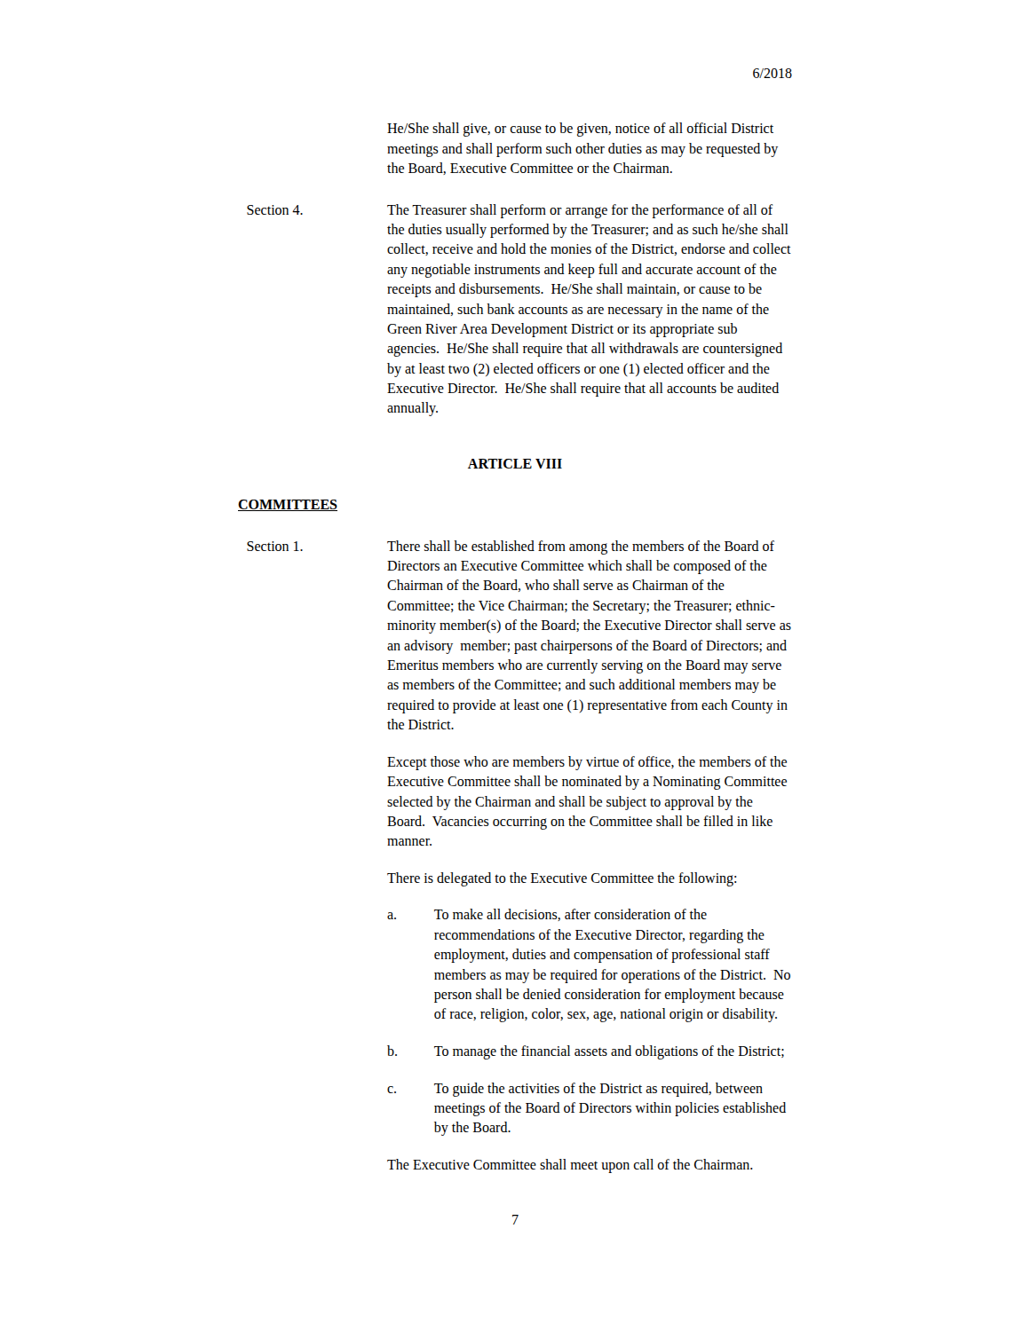6/2018
He/She shall give, or cause to be given, notice of all official District meetings and shall perform such other duties as may be requested by the Board, Executive Committee or the Chairman.
Section 4.
The Treasurer shall perform or arrange for the performance of all of the duties usually performed by the Treasurer; and as such he/she shall collect, receive and hold the monies of the District, endorse and collect any negotiable instruments and keep full and accurate account of the receipts and disbursements. He/She shall maintain, or cause to be maintained, such bank accounts as are necessary in the name of the Green River Area Development District or its appropriate sub agencies. He/She shall require that all withdrawals are countersigned by at least two (2) elected officers or one (1) elected officer and the Executive Director. He/She shall require that all accounts be audited annually.
ARTICLE VIII
COMMITTEES
Section 1.
There shall be established from among the members of the Board of Directors an Executive Committee which shall be composed of the Chairman of the Board, who shall serve as Chairman of the Committee; the Vice Chairman; the Secretary; the Treasurer; ethnic-minority member(s) of the Board; the Executive Director shall serve as an advisory member; past chairpersons of the Board of Directors; and Emeritus members who are currently serving on the Board may serve as members of the Committee; and such additional members may be required to provide at least one (1) representative from each County in the District.
Except those who are members by virtue of office, the members of the Executive Committee shall be nominated by a Nominating Committee selected by the Chairman and shall be subject to approval by the Board. Vacancies occurring on the Committee shall be filled in like manner.
There is delegated to the Executive Committee the following:
a.
To make all decisions, after consideration of the recommendations of the Executive Director, regarding the employment, duties and compensation of professional staff members as may be required for operations of the District. No person shall be denied consideration for employment because of race, religion, color, sex, age, national origin or disability.
b.
To manage the financial assets and obligations of the District;
c.
To guide the activities of the District as required, between meetings of the Board of Directors within policies established by the Board.
The Executive Committee shall meet upon call of the Chairman.
7